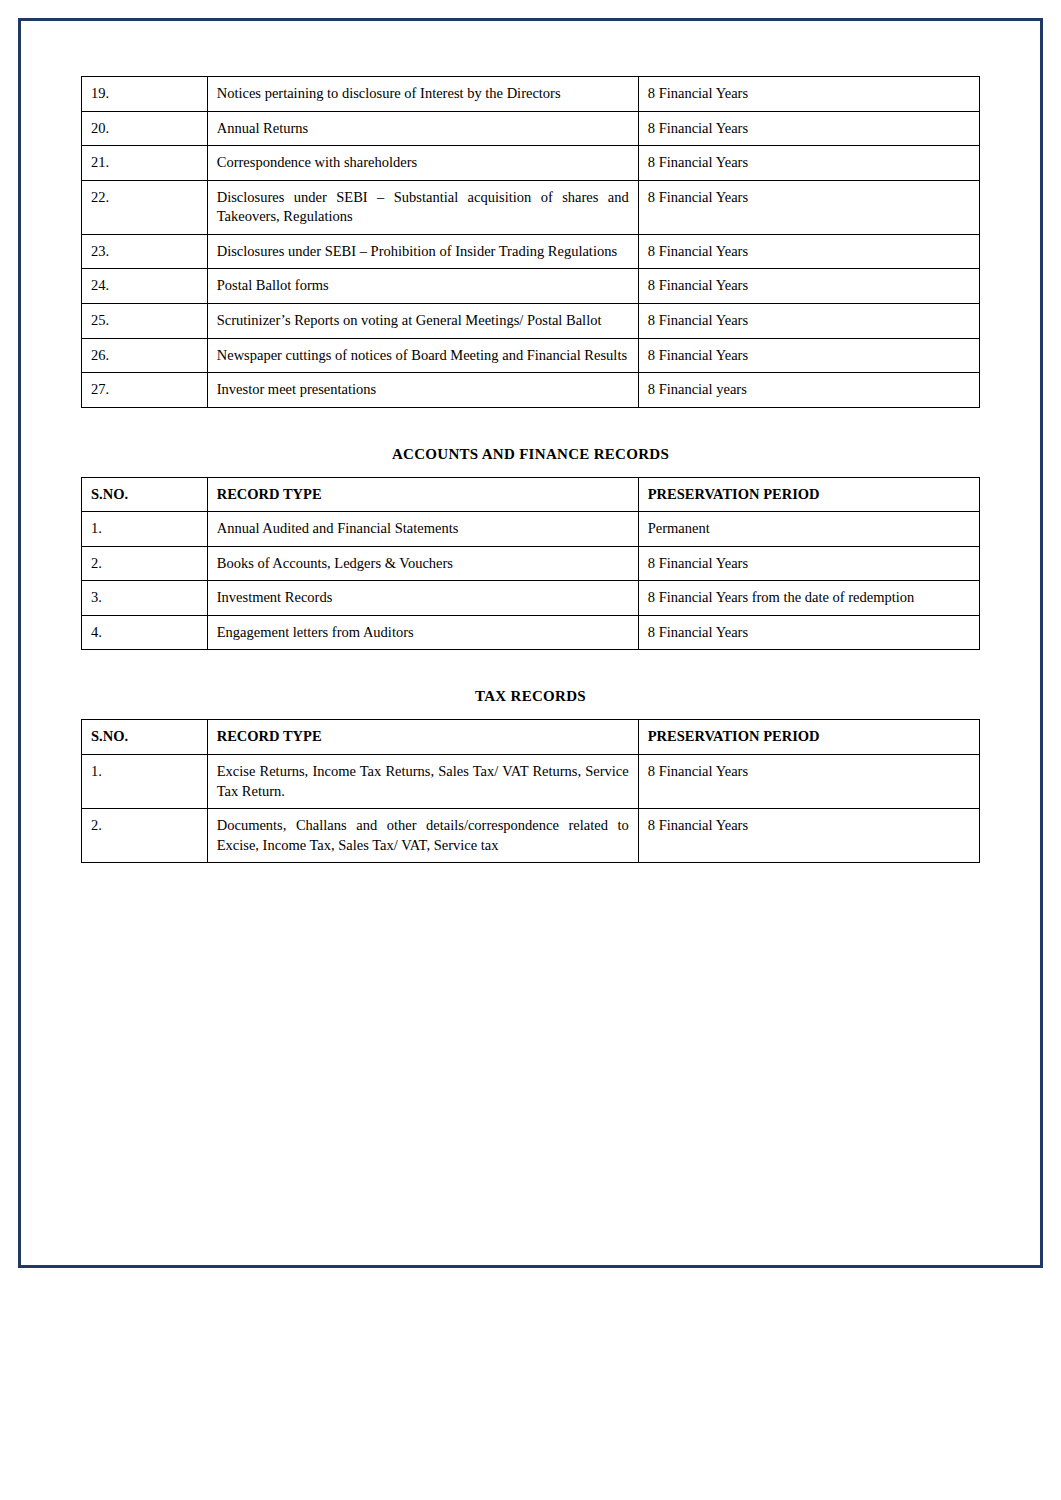| 19. | Notices pertaining to disclosure of Interest by the Directors | 8 Financial Years |
| 20. | Annual Returns | 8 Financial Years |
| 21. | Correspondence with shareholders | 8 Financial Years |
| 22. | Disclosures under SEBI – Substantial acquisition of shares and Takeovers, Regulations | 8 Financial Years |
| 23. | Disclosures under SEBI – Prohibition of Insider Trading Regulations | 8 Financial Years |
| 24. | Postal Ballot forms | 8 Financial Years |
| 25. | Scrutinizer’s Reports on voting at General Meetings/ Postal Ballot | 8 Financial Years |
| 26. | Newspaper cuttings of notices of Board Meeting and Financial Results | 8 Financial Years |
| 27. | Investor meet presentations | 8 Financial years |
ACCOUNTS AND FINANCE RECORDS
| S.NO. | RECORD TYPE | PRESERVATION PERIOD |
| --- | --- | --- |
| 1. | Annual Audited and Financial Statements | Permanent |
| 2. | Books of Accounts, Ledgers & Vouchers | 8 Financial Years |
| 3. | Investment Records | 8 Financial Years from the date of redemption |
| 4. | Engagement letters from Auditors | 8 Financial Years |
TAX RECORDS
| S.NO. | RECORD TYPE | PRESERVATION PERIOD |
| --- | --- | --- |
| 1. | Excise Returns, Income Tax Returns, Sales Tax/ VAT Returns, Service Tax Return. | 8 Financial Years |
| 2. | Documents, Challans and other details/correspondence related to Excise, Income Tax, Sales Tax/ VAT, Service tax | 8 Financial Years |